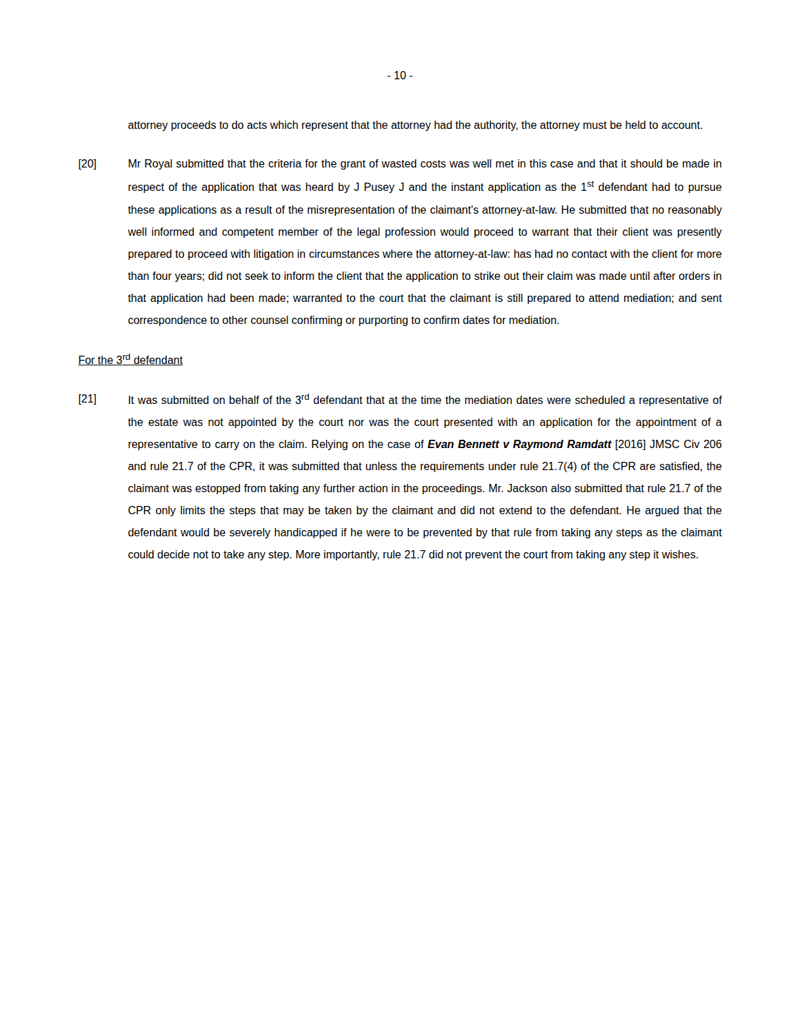- 10 -
attorney proceeds to do acts which represent that the attorney had the authority, the attorney must be held to account.
[20] Mr Royal submitted that the criteria for the grant of wasted costs was well met in this case and that it should be made in respect of the application that was heard by J Pusey J and the instant application as the 1st defendant had to pursue these applications as a result of the misrepresentation of the claimant's attorney-at-law. He submitted that no reasonably well informed and competent member of the legal profession would proceed to warrant that their client was presently prepared to proceed with litigation in circumstances where the attorney-at-law: has had no contact with the client for more than four years; did not seek to inform the client that the application to strike out their claim was made until after orders in that application had been made; warranted to the court that the claimant is still prepared to attend mediation; and sent correspondence to other counsel confirming or purporting to confirm dates for mediation.
For the 3rd defendant
[21] It was submitted on behalf of the 3rd defendant that at the time the mediation dates were scheduled a representative of the estate was not appointed by the court nor was the court presented with an application for the appointment of a representative to carry on the claim. Relying on the case of Evan Bennett v Raymond Ramdatt [2016] JMSC Civ 206 and rule 21.7 of the CPR, it was submitted that unless the requirements under rule 21.7(4) of the CPR are satisfied, the claimant was estopped from taking any further action in the proceedings. Mr. Jackson also submitted that rule 21.7 of the CPR only limits the steps that may be taken by the claimant and did not extend to the defendant. He argued that the defendant would be severely handicapped if he were to be prevented by that rule from taking any steps as the claimant could decide not to take any step. More importantly, rule 21.7 did not prevent the court from taking any step it wishes.